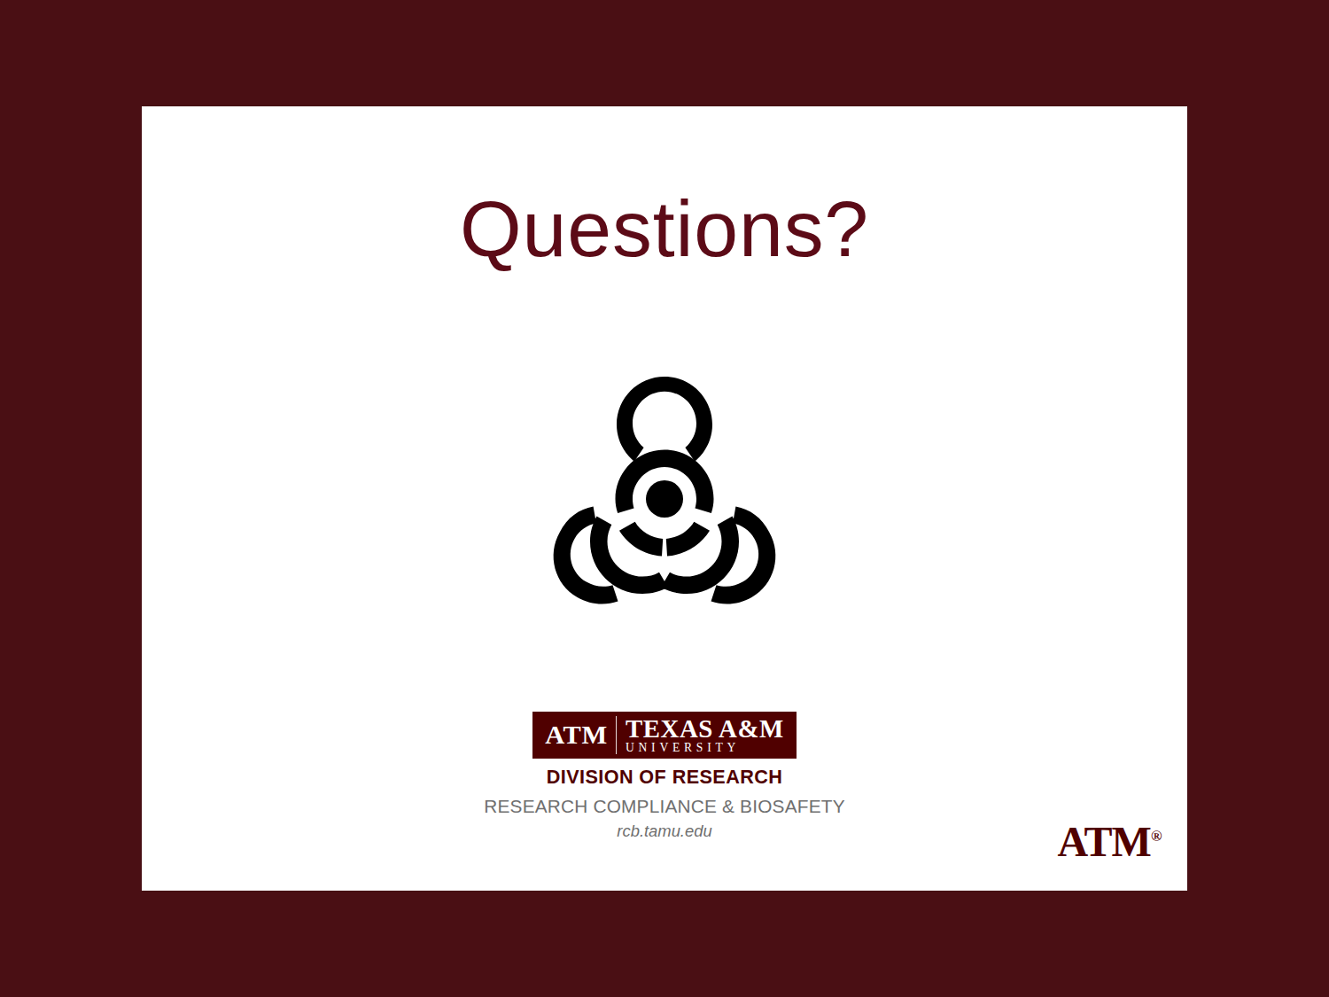Questions?
A⁠T⁠M TEXAS A&M UNIVERSITY
DIVISION OF RESEARCH
RESEARCH COMPLIANCE & BIOSAFETY
rcb.tamu.edu
A⁠T⁠M®